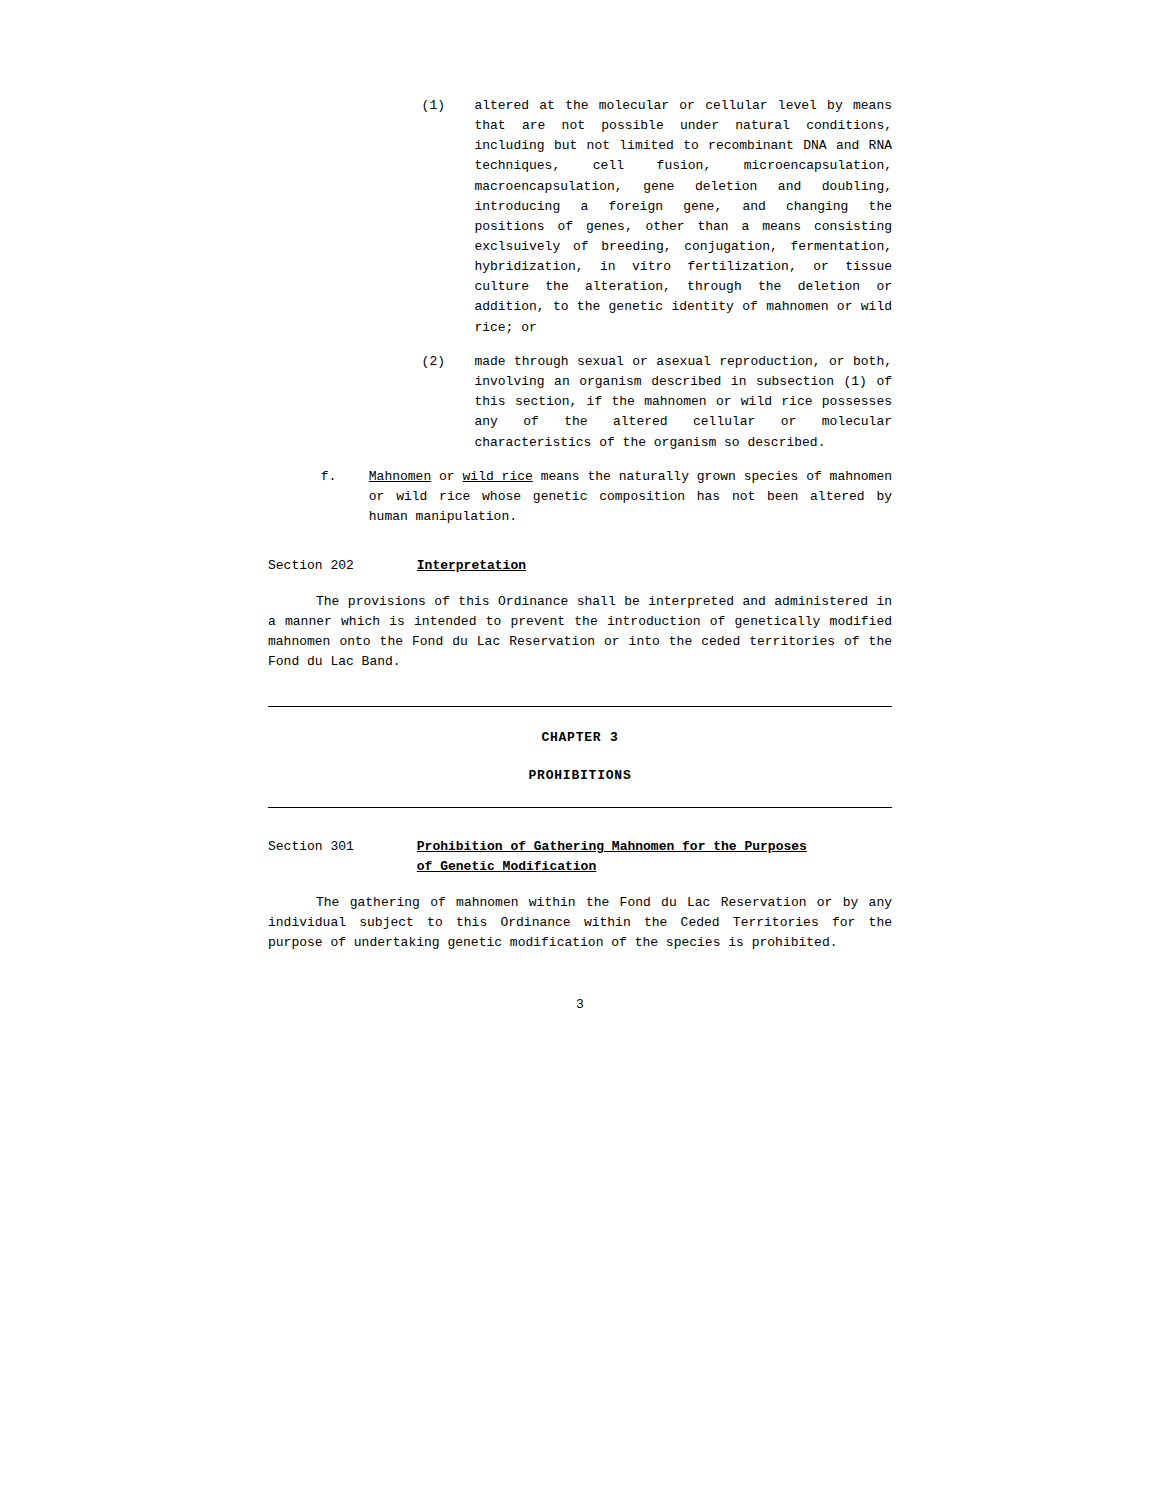(1)
altered at the molecular or cellular level by means that are not possible under natural conditions, including but not limited to recombinant DNA and RNA techniques, cell fusion, microencapsulation, macroencapsulation, gene deletion and doubling, introducing a foreign gene, and changing the positions of genes, other than a means consisting exclsuively of breeding, conjugation, fermentation, hybridization, in vitro fertilization, or tissue culture the alteration, through the deletion or addition, to the genetic identity of mahnomen or wild rice; or
(2)
made through sexual or asexual reproduction, or both, involving an organism described in subsection (1) of this section, if the mahnomen or wild rice possesses any of the altered cellular or molecular characteristics of the organism so described.
f.
Mahnomen or wild rice means the naturally grown species of mahnomen or wild rice whose genetic composition has not been altered by human manipulation.
Section 202
Interpretation
The provisions of this Ordinance shall be interpreted and administered in a manner which is intended to prevent the introduction of genetically modified mahnomen onto the Fond du Lac Reservation or into the ceded territories of the Fond du Lac Band.
CHAPTER 3
PROHIBITIONS
Section 301
Prohibition of Gathering Mahnomen for the Purposes of Genetic Modification
The gathering of mahnomen within the Fond du Lac Reservation or by any individual subject to this Ordinance within the Ceded Territories for the purpose of undertaking genetic modification of the species is prohibited.
3